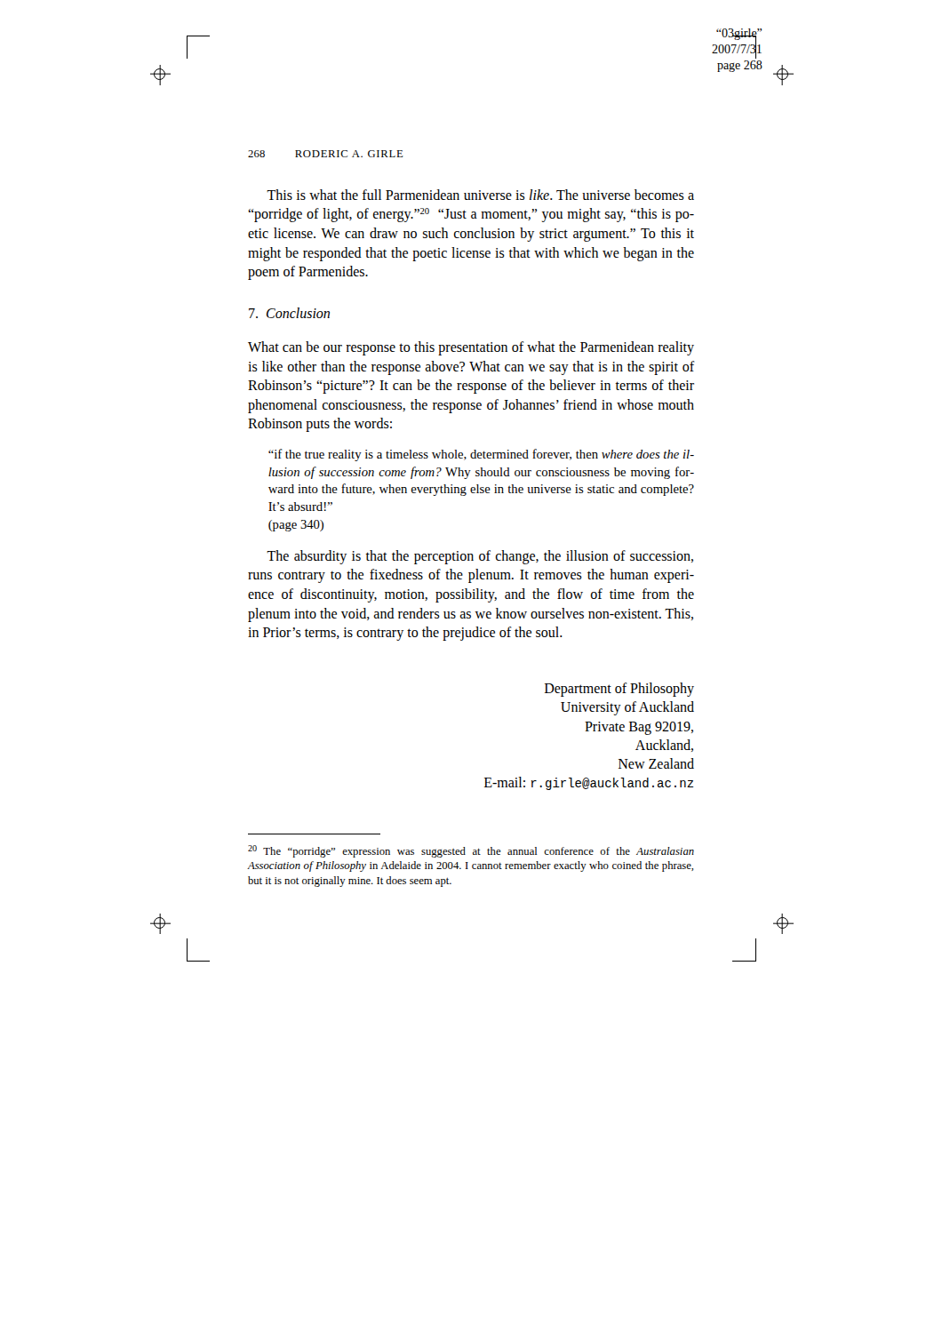“03girle”
2007/7/31
page 268
268 RODERIC A. GIRLE
This is what the full Parmenidean universe is like. The universe becomes a “porridge of light, of energy.”20 “Just a moment,” you might say, “this is poetic license. We can draw no such conclusion by strict argument.” To this it might be responded that the poetic license is that with which we began in the poem of Parmenides.
7. Conclusion
What can be our response to this presentation of what the Parmenidean reality is like other than the response above? What can we say that is in the spirit of Robinson’s “picture”? It can be the response of the believer in terms of their phenomenal consciousness, the response of Johannes’ friend in whose mouth Robinson puts the words:
“if the true reality is a timeless whole, determined forever, then where does the illusion of succession come from? Why should our consciousness be moving forward into the future, when everything else in the universe is static and complete? It’s absurd!”
(page 340)
The absurdity is that the perception of change, the illusion of succession, runs contrary to the fixedness of the plenum. It removes the human experience of discontinuity, motion, possibility, and the flow of time from the plenum into the void, and renders us as we know ourselves non-existent. This, in Prior’s terms, is contrary to the prejudice of the soul.
Department of Philosophy
University of Auckland
Private Bag 92019,
Auckland,
New Zealand
E-mail: r.girle@auckland.ac.nz
20 The “porridge” expression was suggested at the annual conference of the Australasian Association of Philosophy in Adelaide in 2004. I cannot remember exactly who coined the phrase, but it is not originally mine. It does seem apt.